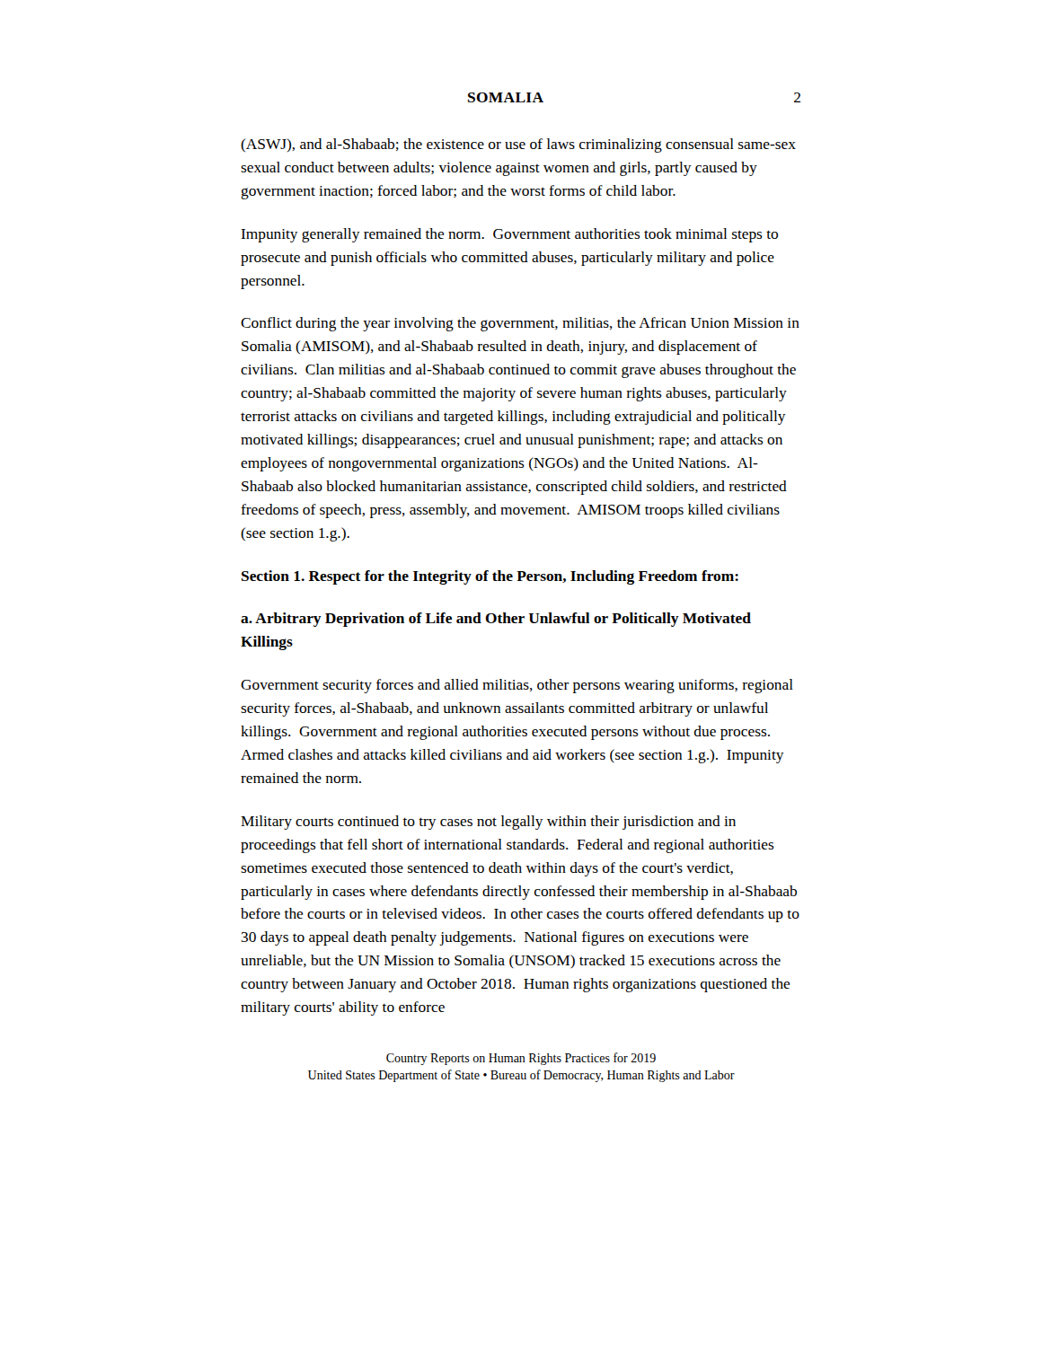SOMALIA
2
(ASWJ), and al-Shabaab; the existence or use of laws criminalizing consensual same-sex sexual conduct between adults; violence against women and girls, partly caused by government inaction; forced labor; and the worst forms of child labor.
Impunity generally remained the norm. Government authorities took minimal steps to prosecute and punish officials who committed abuses, particularly military and police personnel.
Conflict during the year involving the government, militias, the African Union Mission in Somalia (AMISOM), and al-Shabaab resulted in death, injury, and displacement of civilians. Clan militias and al-Shabaab continued to commit grave abuses throughout the country; al-Shabaab committed the majority of severe human rights abuses, particularly terrorist attacks on civilians and targeted killings, including extrajudicial and politically motivated killings; disappearances; cruel and unusual punishment; rape; and attacks on employees of nongovernmental organizations (NGOs) and the United Nations. Al-Shabaab also blocked humanitarian assistance, conscripted child soldiers, and restricted freedoms of speech, press, assembly, and movement. AMISOM troops killed civilians (see section 1.g.).
Section 1. Respect for the Integrity of the Person, Including Freedom from:
a. Arbitrary Deprivation of Life and Other Unlawful or Politically Motivated Killings
Government security forces and allied militias, other persons wearing uniforms, regional security forces, al-Shabaab, and unknown assailants committed arbitrary or unlawful killings. Government and regional authorities executed persons without due process. Armed clashes and attacks killed civilians and aid workers (see section 1.g.). Impunity remained the norm.
Military courts continued to try cases not legally within their jurisdiction and in proceedings that fell short of international standards. Federal and regional authorities sometimes executed those sentenced to death within days of the court's verdict, particularly in cases where defendants directly confessed their membership in al-Shabaab before the courts or in televised videos. In other cases the courts offered defendants up to 30 days to appeal death penalty judgements. National figures on executions were unreliable, but the UN Mission to Somalia (UNSOM) tracked 15 executions across the country between January and October 2018. Human rights organizations questioned the military courts' ability to enforce
Country Reports on Human Rights Practices for 2019
United States Department of State • Bureau of Democracy, Human Rights and Labor